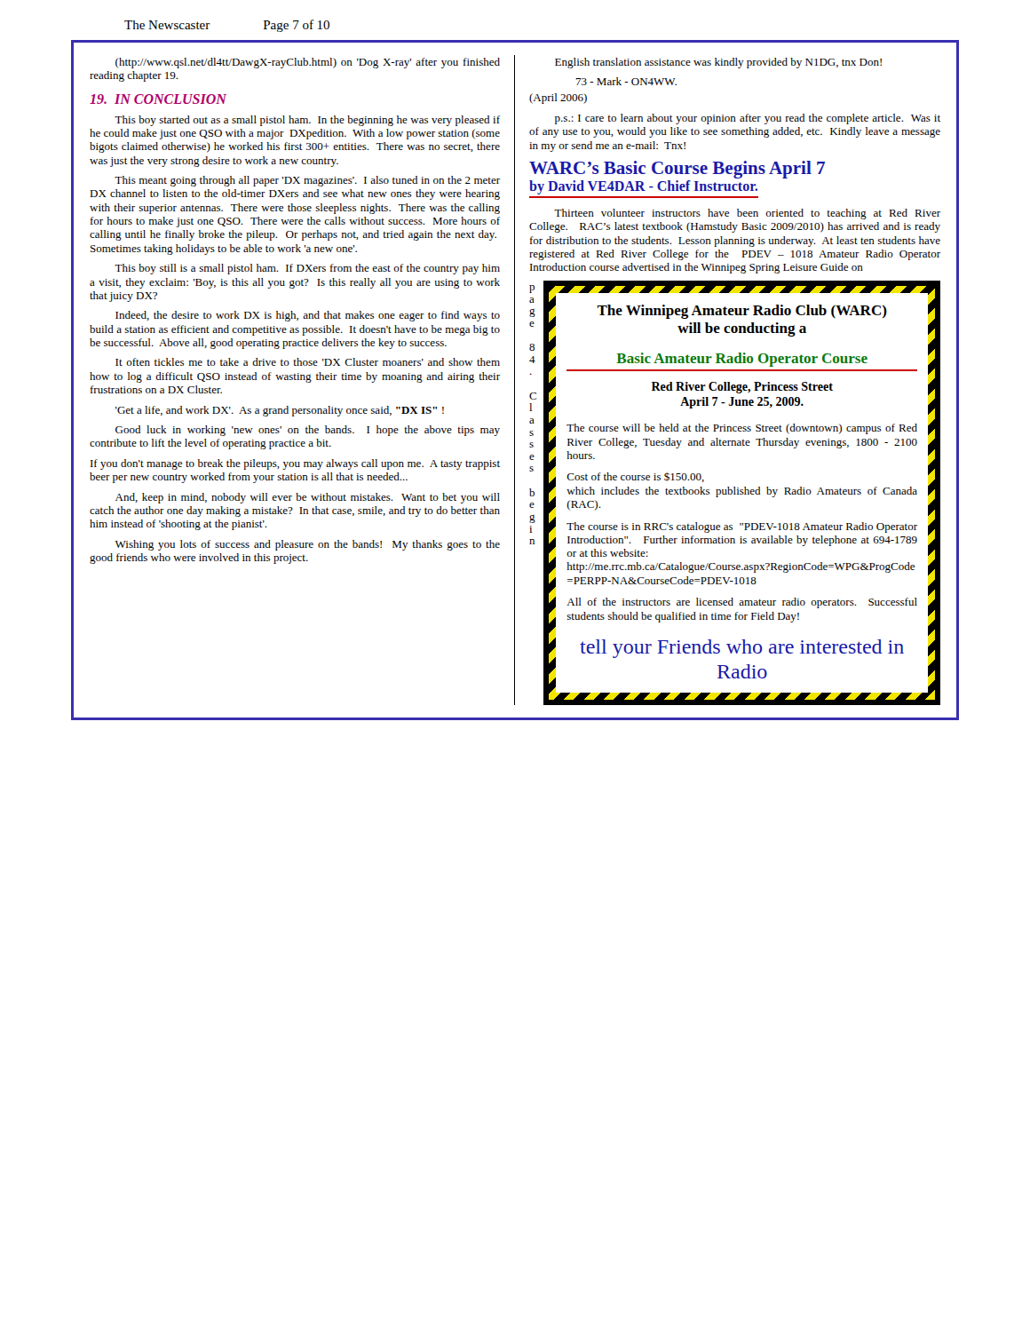The Newscaster
Page 7 of 10
(http://www.qsl.net/dl4tt/DawgX-rayClub.html) on 'Dog X-ray' after you finished reading chapter 19.
19. IN CONCLUSION
This boy started out as a small pistol ham. In the beginning he was very pleased if he could make just one QSO with a major DXpedition. With a low power station (some bigots claimed otherwise) he worked his first 300+ entities. There was no secret, there was just the very strong desire to work a new country.
This meant going through all paper 'DX magazines'. I also tuned in on the 2 meter DX channel to listen to the old-timer DXers and see what new ones they were hearing with their superior antennas. There were those sleepless nights. There was the calling for hours to make just one QSO. There were the calls without success. More hours of calling until he finally broke the pileup. Or perhaps not, and tried again the next day. Sometimes taking holidays to be able to work 'a new one'.
This boy still is a small pistol ham. If DXers from the east of the country pay him a visit, they exclaim: 'Boy, is this all you got? Is this really all you are using to work that juicy DX?
Indeed, the desire to work DX is high, and that makes one eager to find ways to build a station as efficient and competitive as possible. It doesn't have to be mega big to be successful. Above all, good operating practice delivers the key to success.
It often tickles me to take a drive to those 'DX Cluster moaners' and show them how to log a difficult QSO instead of wasting their time by moaning and airing their frustrations on a DX Cluster.
'Get a life, and work DX'. As a grand personality once said, "DX IS" !
Good luck in working 'new ones' on the bands. I hope the above tips may contribute to lift the level of operating practice a bit.
If you don't manage to break the pileups, you may always call upon me. A tasty trappist beer per new country worked from your station is all that is needed...
And, keep in mind, nobody will ever be without mistakes. Want to bet you will catch the author one day making a mistake? In that case, smile, and try to do better than him instead of 'shooting at the pianist'.
Wishing you lots of success and pleasure on the bands! My thanks goes to the good friends who were involved in this project.
English translation assistance was kindly provided by N1DG, tnx Don!
73 - Mark - ON4WW.
(April 2006)
p.s.: I care to learn about your opinion after you read the complete article. Was it of any use to you, would you like to see something added, etc. Kindly leave a message in my or send me an e-mail: Tnx!
WARC’s Basic Course Begins April 7
by David VE4DAR - Chief Instructor.
Thirteen volunteer instructors have been oriented to teaching at Red River College. RAC’s latest textbook (Hamstudy Basic 2009/2010) has arrived and is ready for distribution to the students. Lesson planning is underway. At least ten students have registered at Red River College for the PDEV – 1018 Amateur Radio Operator Introduction course advertised in the Winnipeg Spring Leisure Guide on
page 84. Classes begin
The Winnipeg Amateur Radio Club (WARC)
will be conducting a
Basic Amateur Radio Operator Course
Red River College, Princess Street
April 7 - June 25, 2009.
The course will be held at the Princess Street (downtown) campus of Red River College, Tuesday and alternate Thursday evenings, 1800 - 2100 hours.
Cost of the course is $150.00,
which includes the textbooks published by Radio Amateurs of Canada (RAC).
The course is in RRC's catalogue as "PDEV-1018 Amateur Radio Operator Introduction". Further information is available by telephone at 694-1789 or at this website:
http://me.rrc.mb.ca/Catalogue/Course.aspx?RegionCode=WPG&ProgCode=PERPP-NA&CourseCode=PDEV-1018
All of the instructors are licensed amateur radio operators. Successful students should be qualified in time for Field Day!
tell your Friends who are interested in Radio